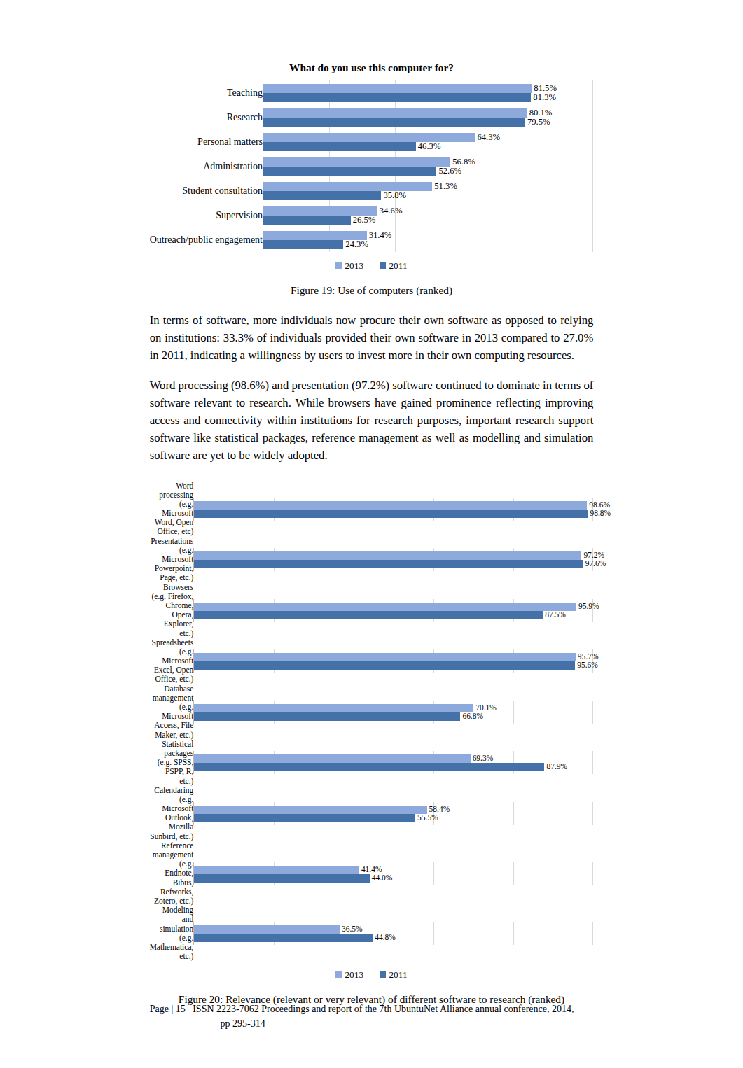What do you use this computer for?
| Teaching | 81.5% 81.3% |
| Research | 80.1% 79.5% |
| Personal matters | 64.3% 46.3% |
| Administration | 56.8% 52.6% |
| Student consultation | 51.3% 35.8% |
| Supervision | 34.6% 26.5% |
| Outreach/public engagement | 31.4% 24.3% |
2013 2011
Figure 19: Use of computers (ranked)
In terms of software, more individuals now procure their own software as opposed to relying on institutions: 33.3% of individuals provided their own software in 2013 compared to 27.0% in 2011, indicating a willingness by users to invest more in their own computing resources.
Word processing (98.6%) and presentation (97.2%) software continued to dominate in terms of software relevant to research. While browsers have gained prominence reflecting improving access and connectivity within institutions for research purposes, important research support software like statistical packages, reference management as well as modelling and simulation software are yet to be widely adopted.
| Word processing (e.g. Microsoft Word, Open Office, etc) | 98.6% 98.8% |
| Presentations (e.g. Microsoft Powerpoint, Page, etc.) | 97.2% 97.6% |
| Browsers (e.g. Firefox, Chrome, Opera, Explorer, etc.) | 95.9% 87.5% |
| Spreadsheets (e.g. Microsoft Excel, Open Office, etc.) | 95.7% 95.6% |
| Database management (e.g. Microsoft Access, File Maker, etc.) | 70.1% 66.8% |
| Statistical packages (e.g. SPSS, PSPP, R, etc.) | 69.3% 87.9% |
| Calendaring (e.g. Microsoft Outlook, Mozilla Sunbird, etc.) | 58.4% 55.5% |
| Reference management (e.g. Endnote, Bibus, Refworks, Zotero, etc.) | 41.4% 44.0% |
| Modeling and simulation (e.g. Mathematica, etc.) | 36.5% 44.8% |
2013 2011
Figure 20: Relevance (relevant or very relevant) of different software to research (ranked)
Page | 15 ISSN 2223-7062 Proceedings and report of the 7th UbuntuNet Alliance annual conference, 2014, pp 295-314